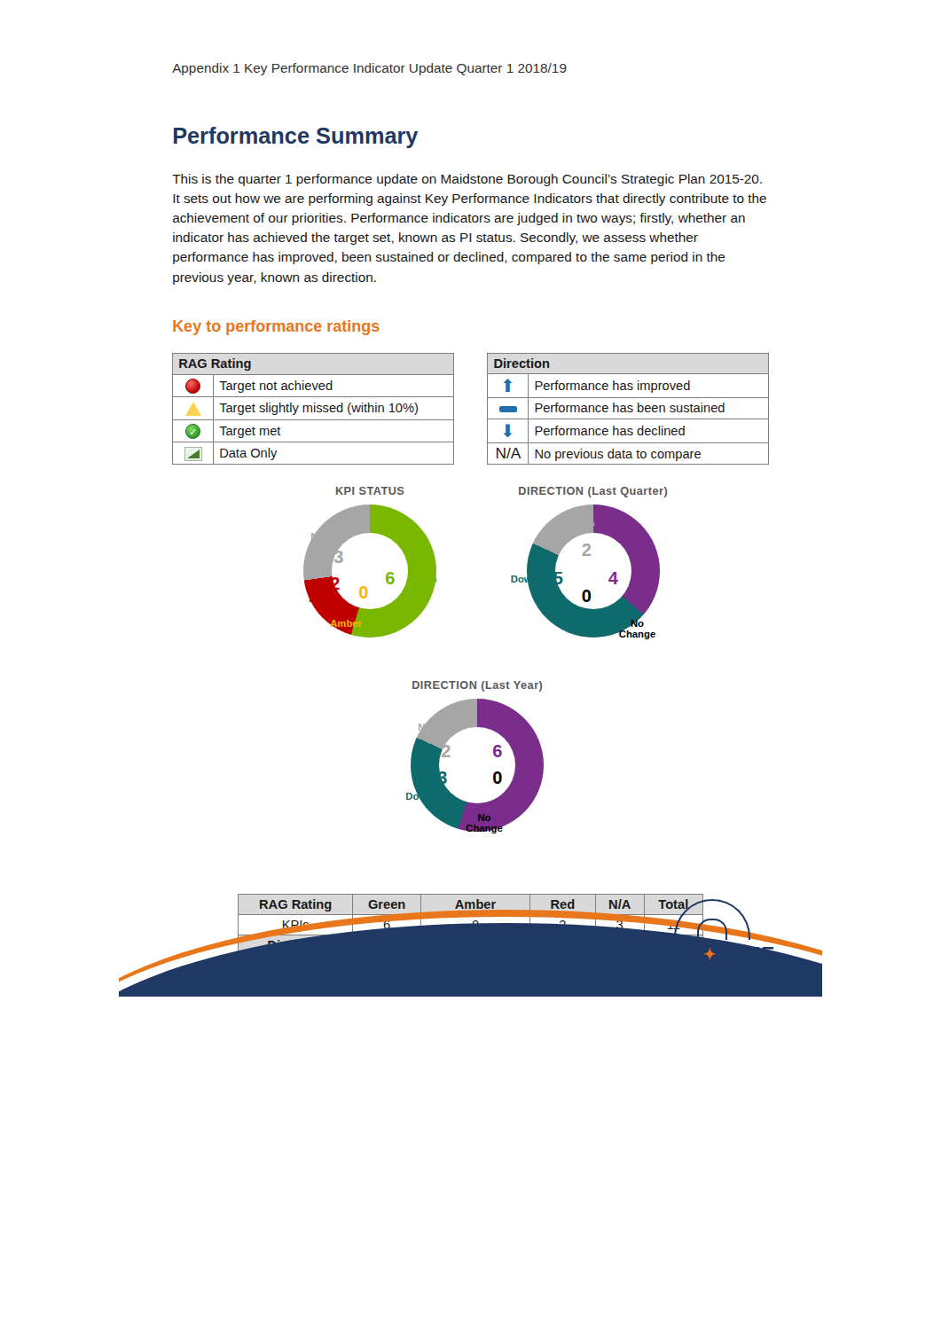Appendix 1 Key Performance Indicator Update Quarter 1 2018/19
Performance Summary
This is the quarter 1 performance update on Maidstone Borough Council’s Strategic Plan 2015-20. It sets out how we are performing against Key Performance Indicators that directly contribute to the achievement of our priorities. Performance indicators are judged in two ways; firstly, whether an indicator has achieved the target set, known as PI status. Secondly, we assess whether performance has improved, been sustained or declined, compared to the same period in the previous year, known as direction.
Key to performance ratings
| RAG Rating |
| --- |
| | Target not achieved |
| | Target slightly missed (within 10%) |
| ✓ | Target met |
| | Data Only |
| Direction |
| --- |
| | Performance has improved |
| | Performance has been sustained |
| | Performance has declined |
| N/A | No previous data to compare |
KPI STATUS
N/A 3 2 Red 0 Amber 6 Green
DIRECTION (Last Quarter)
N/A 2 5 Down 4 Up 0 No
Change
DIRECTION (Last Year)
N/A 2 3 Down 6 Up 0 No
Change
| RAG Rating | Green | Amber | Red | N/A | Total |
| --- | --- | --- | --- | --- | --- |
| KPIs | 6 | 0 | 2 | 3 | 11 |
| Direction | Up | No Change | Down | N/A | Total |
| Last Year | 6 | 0 | 3 | 2 | 11 |
| Last Quarter | 4 | 0 | 5 | 2 | 11 |
MAID✦TONE
Borough Council